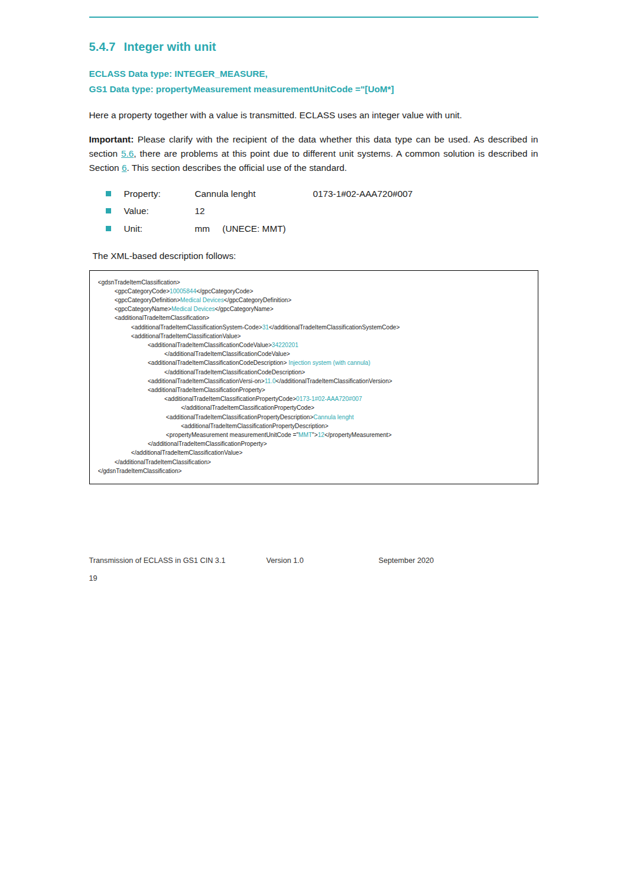5.4.7 Integer with unit
ECLASS Data type: INTEGER_MEASURE,
GS1 Data type: propertyMeasurement measurementUnitCode ="[UoM*]
Here a property together with a value is transmitted. ECLASS uses an integer value with unit.
Important: Please clarify with the recipient of the data whether this data type can be used. As described in section 5.6, there are problems at this point due to different unit systems. A common solution is described in Section 6. This section describes the official use of the standard.
Property: Cannula lenght 0173-1#02-AAA720#007
Value: 12
Unit: mm (UNECE: MMT)
The XML-based description follows:
<gdsnTradeItemClassification>
          <gpcCategoryCode>10005844</gpcCategoryCode>
          <gpcCategoryDefinition>Medical Devices</gpcCategoryDefinition>
          <gpcCategoryName>Medical Devices</gpcCategoryName>
          <additionalTradeItemClassification>
                    <additionalTradeItemClassificationSystem-Code>31</additionalTradeItemClassificationSystemCode>
                    <additionalTradeItemClassificationValue>
                              <additionalTradeItemClassificationCodeValue>34220201
                                        </additionalTradeItemClassificationCodeValue>
                              <additionalTradeItemClassificationCodeDescription> Injection system (with cannula)
                                        </additionalTradeItemClassificationCodeDescription>
                              <additionalTradeItemClassificationVersi-on>11.0</additionalTradeItemClassificationVersion>
                              <additionalTradeItemClassificationProperty>
                                        <additionalTradeItemClassificationPropertyCode>0173-1#02-AAA720#007
                                                  </additionalTradeItemClassificationPropertyCode>
                                         <additionalTradeItemClassificationPropertyDescription>Cannula lenght
                                                  <additionalTradeItemClassificationPropertyDescription>
                                         <propertyMeasurement measurementUnitCode ="MMT">12</propertyMeasurement>
                              </additionalTradeItemClassificationProperty>
                    </additionalTradeItemClassificationValue>
          </additionalTradeItemClassification>
</gdsnTradeItemClassification>
Transmission of ECLASS in GS1 CIN 3.1
Version 1.0
September 2020
19